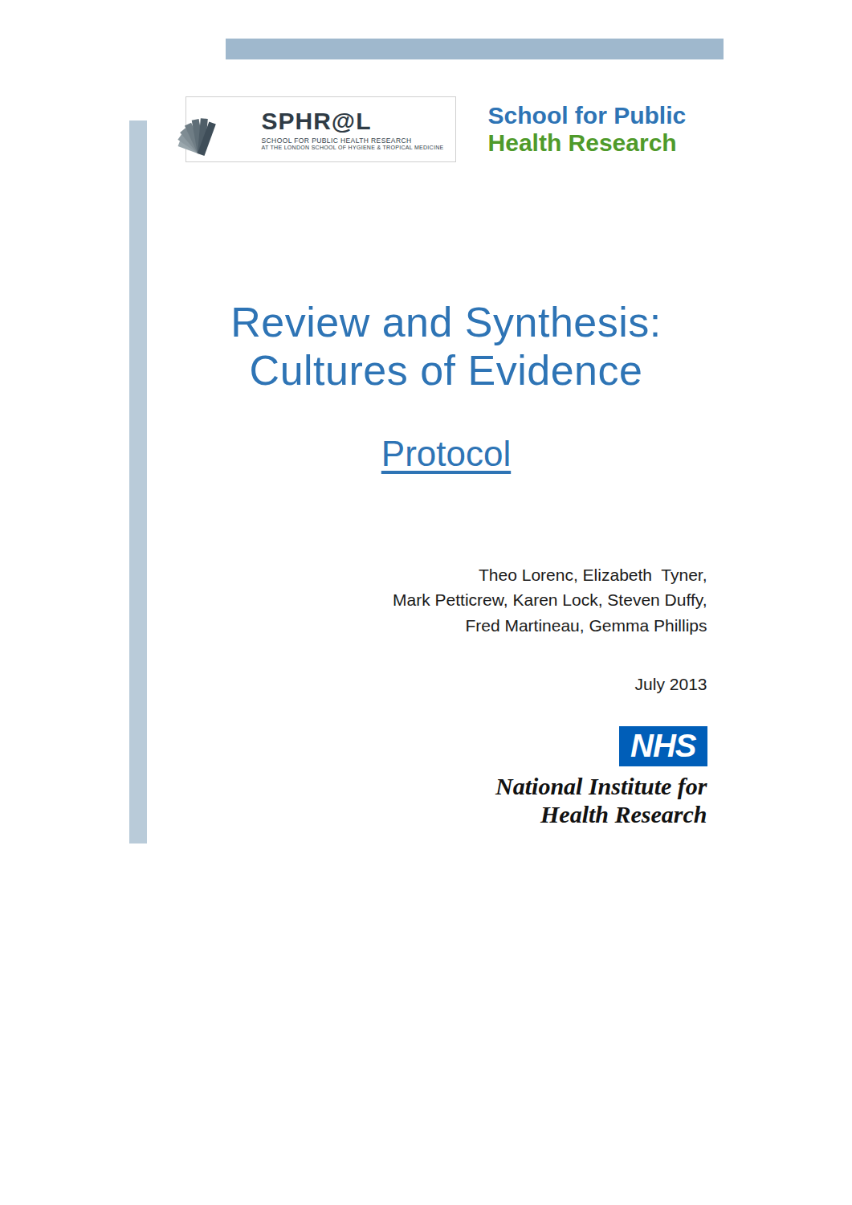SPHR@L
School for Public Health Research
at the London School of Hygiene & Tropical Medicine
School for Public
Health Research
Review and Synthesis:
Cultures of Evidence
Protocol
Theo Lorenc, Elizabeth Tyner,
Mark Petticrew, Karen Lock, Steven Duffy,
Fred Martineau, Gemma Phillips
July 2013
NHS
National Institute for
Health Research